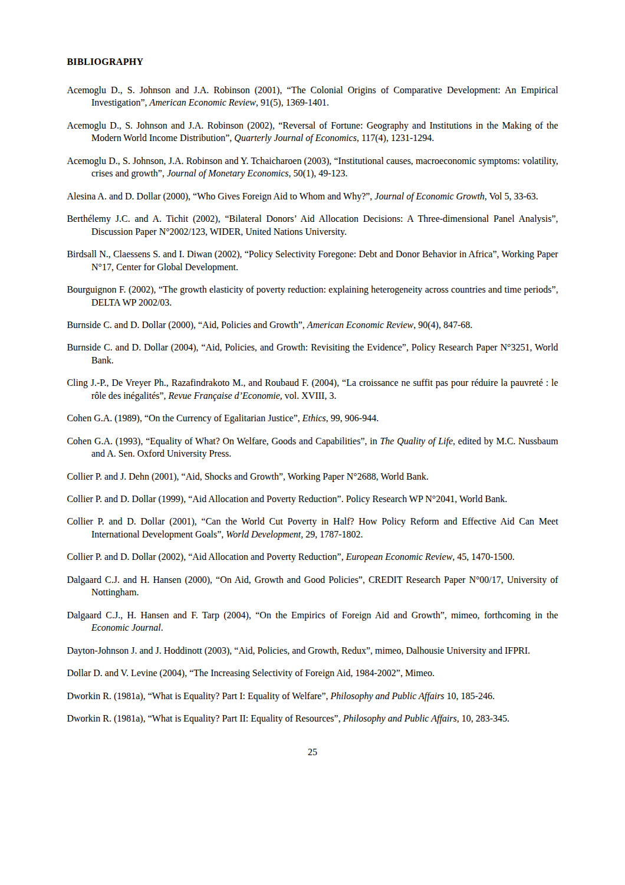BIBLIOGRAPHY
Acemoglu D., S. Johnson and J.A. Robinson (2001), “The Colonial Origins of Comparative Development: An Empirical Investigation”, American Economic Review, 91(5), 1369-1401.
Acemoglu D., S. Johnson and J.A. Robinson (2002), “Reversal of Fortune: Geography and Institutions in the Making of the Modern World Income Distribution”, Quarterly Journal of Economics, 117(4), 1231-1294.
Acemoglu D., S. Johnson, J.A. Robinson and Y. Tchaicharoen (2003), “Institutional causes, macroeconomic symptoms: volatility, crises and growth”, Journal of Monetary Economics, 50(1), 49-123.
Alesina A. and D. Dollar (2000), “Who Gives Foreign Aid to Whom and Why?”, Journal of Economic Growth, Vol 5, 33-63.
Berthélemy J.C. and A. Tichit (2002), “Bilateral Donors’ Aid Allocation Decisions: A Three-dimensional Panel Analysis”, Discussion Paper N°2002/123, WIDER, United Nations University.
Birdsall N., Claessens S. and I. Diwan (2002), “Policy Selectivity Foregone: Debt and Donor Behavior in Africa”, Working Paper N°17, Center for Global Development.
Bourguignon F. (2002), “The growth elasticity of poverty reduction: explaining heterogeneity across countries and time periods”, DELTA WP 2002/03.
Burnside C. and D. Dollar (2000), “Aid, Policies and Growth”, American Economic Review, 90(4), 847-68.
Burnside C. and D. Dollar (2004), “Aid, Policies, and Growth: Revisiting the Evidence”, Policy Research Paper N°3251, World Bank.
Cling J.-P., De Vreyer Ph., Razafindrakoto M., and Roubaud F. (2004), “La croissance ne suffit pas pour réduire la pauvreté : le rôle des inégalités”, Revue Française d’Economie, vol. XVIII, 3.
Cohen G.A. (1989), “On the Currency of Egalitarian Justice”, Ethics, 99, 906-944.
Cohen G.A. (1993), “Equality of What? On Welfare, Goods and Capabilities”, in The Quality of Life, edited by M.C. Nussbaum and A. Sen. Oxford University Press.
Collier P. and J. Dehn (2001), “Aid, Shocks and Growth”, Working Paper N°2688, World Bank.
Collier P. and D. Dollar (1999), “Aid Allocation and Poverty Reduction”. Policy Research WP N°2041, World Bank.
Collier P. and D. Dollar (2001), “Can the World Cut Poverty in Half? How Policy Reform and Effective Aid Can Meet International Development Goals”, World Development, 29, 1787-1802.
Collier P. and D. Dollar (2002), “Aid Allocation and Poverty Reduction”, European Economic Review, 45, 1470-1500.
Dalgaard C.J. and H. Hansen (2000), “On Aid, Growth and Good Policies”, CREDIT Research Paper N°00/17, University of Nottingham.
Dalgaard C.J., H. Hansen and F. Tarp (2004), “On the Empirics of Foreign Aid and Growth”, mimeo, forthcoming in the Economic Journal.
Dayton-Johnson J. and J. Hoddinott (2003), “Aid, Policies, and Growth, Redux”, mimeo, Dalhousie University and IFPRI.
Dollar D. and V. Levine (2004), “The Increasing Selectivity of Foreign Aid, 1984-2002”, Mimeo.
Dworkin R. (1981a), “What is Equality? Part I: Equality of Welfare”, Philosophy and Public Affairs 10, 185-246.
Dworkin R. (1981a), “What is Equality? Part II: Equality of Resources”, Philosophy and Public Affairs, 10, 283-345.
25